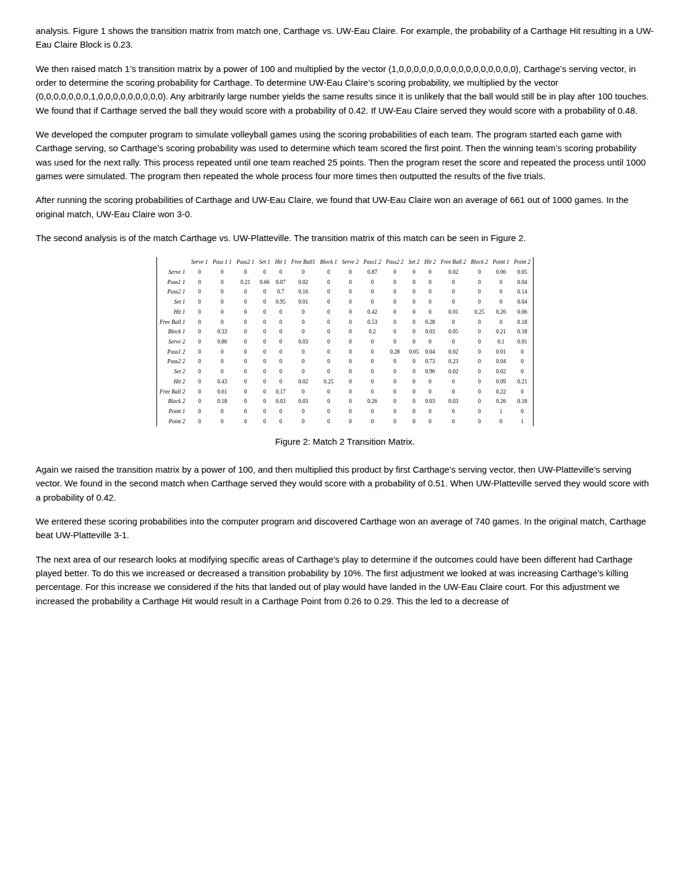analysis. Figure 1 shows the transition matrix from match one, Carthage vs. UW-Eau Claire. For example, the probability of a Carthage Hit resulting in a UW-Eau Claire Block is 0.23.
We then raised match 1’s transition matrix by a power of 100 and multiplied by the vector (1,0,0,0,0,0,0,0,0,0,0,0,0,0,0,0,0), Carthage’s serving vector, in order to determine the scoring probability for Carthage. To determine UW-Eau Claire’s scoring probability, we multiplied by the vector (0,0,0,0,0,0,0,1,0,0,0,0,0,0,0,0,0). Any arbitrarily large number yields the same results since it is unlikely that the ball would still be in play after 100 touches. We found that if Carthage served the ball they would score with a probability of 0.42. If UW-Eau Claire served they would score with a probability of 0.48.
We developed the computer program to simulate volleyball games using the scoring probabilities of each team. The program started each game with Carthage serving, so Carthage’s scoring probability was used to determine which team scored the first point. Then the winning team’s scoring probability was used for the next rally. This process repeated until one team reached 25 points. Then the program reset the score and repeated the process until 1000 games were simulated. The program then repeated the whole process four more times then outputted the results of the five trials.
After running the scoring probabilities of Carthage and UW-Eau Claire, we found that UW-Eau Claire won an average of 661 out of 1000 games. In the original match, UW-Eau Claire won 3-0.
The second analysis is of the match Carthage vs. UW-Platteville. The transition matrix of this match can be seen in Figure 2.
| | Serve 1 | Pass 1 1 | Pass2 1 | Set 1 | Hit 1 | Free Ball1 | Block 1 | Serve 2 | Pass1 2 | Pass2 2 | Set 2 | Hit 2 | Free Ball 2 | Block 2 | Point 1 | Point 2 |
| --- | --- | --- | --- | --- | --- | --- | --- | --- | --- | --- | --- | --- | --- | --- | --- | --- |
| Serve 1 | 0 | 0 | 0 | 0 | 0 | 0 | 0 | 0 | 0.87 | 0 | 0 | 0 | 0.02 | 0 | 0.06 | 0.05 |
| Pass1 1 | 0 | 0 | 0.21 | 0.66 | 0.07 | 0.02 | 0 | 0 | 0 | 0 | 0 | 0 | 0 | 0 | 0 | 0.04 |
| Pass2 1 | 0 | 0 | 0 | 0 | 0.7 | 0.16 | 0 | 0 | 0 | 0 | 0 | 0 | 0 | 0 | 0 | 0.14 |
| Set 1 | 0 | 0 | 0 | 0 | 0.95 | 0.01 | 0 | 0 | 0 | 0 | 0 | 0 | 0 | 0 | 0 | 0.04 |
| Hit 1 | 0 | 0 | 0 | 0 | 0 | 0 | 0 | 0 | 0.42 | 0 | 0 | 0 | 0.01 | 0.25 | 0.26 | 0.06 |
| Free Ball 1 | 0 | 0 | 0 | 0 | 0 | 0 | 0 | 0 | 0.53 | 0 | 0 | 0.28 | 0 | 0 | 0 | 0.18 |
| Block 1 | 0 | 0.33 | 0 | 0 | 0 | 0 | 0 | 0 | 0.2 | 0 | 0 | 0.03 | 0.05 | 0 | 0.21 | 0.18 |
| Serve 2 | 0 | 0.86 | 0 | 0 | 0 | 0.03 | 0 | 0 | 0 | 0 | 0 | 0 | 0 | 0 | 0.1 | 0.01 |
| Pass1 2 | 0 | 0 | 0 | 0 | 0 | 0 | 0 | 0 | 0 | 0.28 | 0.65 | 0.04 | 0.02 | 0 | 0.01 | 0 |
| Pass2 2 | 0 | 0 | 0 | 0 | 0 | 0 | 0 | 0 | 0 | 0 | 0 | 0.73 | 0.23 | 0 | 0.04 | 0 |
| Set 2 | 0 | 0 | 0 | 0 | 0 | 0 | 0 | 0 | 0 | 0 | 0 | 0.96 | 0.02 | 0 | 0.02 | 0 |
| Hit 2 | 0 | 0.43 | 0 | 0 | 0 | 0.02 | 0.25 | 0 | 0 | 0 | 0 | 0 | 0 | 0 | 0.09 | 0.21 |
| Free Ball 2 | 0 | 0.61 | 0 | 0 | 0.17 | 0 | 0 | 0 | 0 | 0 | 0 | 0 | 0 | 0 | 0.22 | 0 |
| Block 2 | 0 | 0.18 | 0 | 0 | 0.03 | 0.03 | 0 | 0 | 0.26 | 0 | 0 | 0.03 | 0.03 | 0 | 0.26 | 0.18 |
| Point 1 | 0 | 0 | 0 | 0 | 0 | 0 | 0 | 0 | 0 | 0 | 0 | 0 | 0 | 0 | 1 | 0 |
| Point 2 | 0 | 0 | 0 | 0 | 0 | 0 | 0 | 0 | 0 | 0 | 0 | 0 | 0 | 0 | 0 | 1 |
Figure 2: Match 2 Transition Matrix.
Again we raised the transition matrix by a power of 100, and then multiplied this product by first Carthage’s serving vector, then UW-Platteville’s serving vector. We found in the second match when Carthage served they would score with a probability of 0.51. When UW-Platteville served they would score with a probability of 0.42.
We entered these scoring probabilities into the computer program and discovered Carthage won an average of 740 games. In the original match, Carthage beat UW-Platteville 3-1.
The next area of our research looks at modifying specific areas of Carthage’s play to determine if the outcomes could have been different had Carthage played better. To do this we increased or decreased a transition probability by 10%. The first adjustment we looked at was increasing Carthage’s killing percentage. For this increase we considered if the hits that landed out of play would have landed in the UW-Eau Claire court. For this adjustment we increased the probability a Carthage Hit would result in a Carthage Point from 0.26 to 0.29. This the led to a decrease of